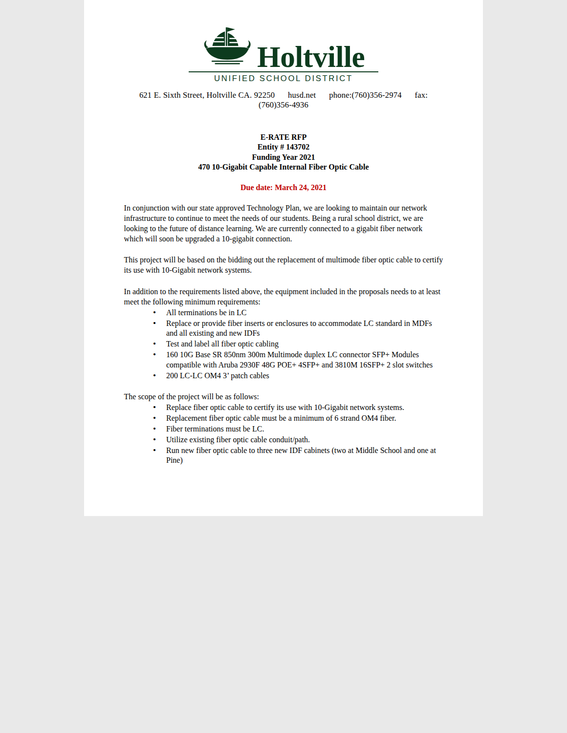Holtville
UNIFIED SCHOOL DISTRICT
621 E. Sixth Street, Holtville CA. 92250 husd.net phone:(760)356-2974 fax:(760)356-4936
E-RATE RFP
Entity # 143702
Funding Year 2021
470 10-Gigabit Capable Internal Fiber Optic Cable
Due date: March 24, 2021
In conjunction with our state approved Technology Plan, we are looking to maintain our network infrastructure to continue to meet the needs of our students. Being a rural school district, we are looking to the future of distance learning. We are currently connected to a gigabit fiber network which will soon be upgraded a 10-gigabit connection.
This project will be based on the bidding out the replacement of multimode fiber optic cable to certify its use with 10-Gigabit network systems.
In addition to the requirements listed above, the equipment included in the proposals needs to at least meet the following minimum requirements:
All terminations be in LC
Replace or provide fiber inserts or enclosures to accommodate LC standard in MDFs and all existing and new IDFs
Test and label all fiber optic cabling
160 10G Base SR 850nm 300m Multimode duplex LC connector SFP+ Modules compatible with Aruba 2930F 48G POE+ 4SFP+ and 3810M 16SFP+ 2 slot switches
200 LC-LC OM4 3’ patch cables
The scope of the project will be as follows:
Replace fiber optic cable to certify its use with 10-Gigabit network systems.
Replacement fiber optic cable must be a minimum of 6 strand OM4 fiber.
Fiber terminations must be LC.
Utilize existing fiber optic cable conduit/path.
Run new fiber optic cable to three new IDF cabinets (two at Middle School and one at Pine)